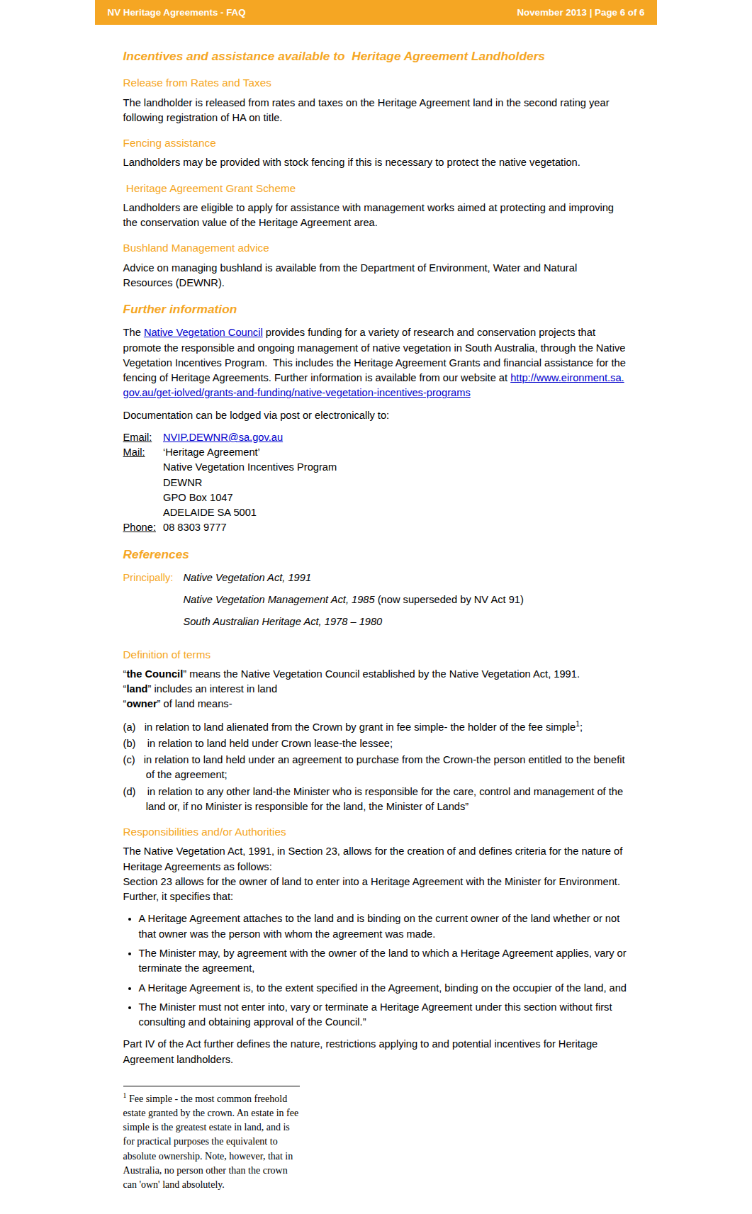NV Heritage Agreements - FAQ November 2013 | Page 6 of 6
Incentives and assistance available to Heritage Agreement Landholders
Release from Rates and Taxes
The landholder is released from rates and taxes on the Heritage Agreement land in the second rating year following registration of HA on title.
Fencing assistance
Landholders may be provided with stock fencing if this is necessary to protect the native vegetation.
Heritage Agreement Grant Scheme
Landholders are eligible to apply for assistance with management works aimed at protecting and improving the conservation value of the Heritage Agreement area.
Bushland Management advice
Advice on managing bushland is available from the Department of Environment, Water and Natural Resources (DEWNR).
Further information
The Native Vegetation Council provides funding for a variety of research and conservation projects that promote the responsible and ongoing management of native vegetation in South Australia, through the Native Vegetation Incentives Program. This includes the Heritage Agreement Grants and financial assistance for the fencing of Heritage Agreements. Further information is available from our website at http://www.eironment.sa.gov.au/get-iolved/grants-and-funding/native-vegetation-incentives-programs
Documentation can be lodged via post or electronically to:
| Email: | NVIP.DEWNR@sa.gov.au |
| Mail: | ‘Heritage Agreement’ Native Vegetation Incentives Program DEWNR GPO Box 1047 ADELAIDE SA 5001 |
| Phone: | 08 8303 9777 |
References
| Principally: | Native Vegetation Act, 1991 |
| | Native Vegetation Management Act, 1985 (now superseded by NV Act 91) |
| | South Australian Heritage Act, 1978 – 1980 |
Definition of terms
“the Council” means the Native Vegetation Council established by the Native Vegetation Act, 1991.
“land” includes an interest in land
“owner” of land means-
(a) in relation to land alienated from the Crown by grant in fee simple- the holder of the fee simple1;
(b) in relation to land held under Crown lease-the lessee;
(c) in relation to land held under an agreement to purchase from the Crown-the person entitled to the benefit of the agreement;
(d) in relation to any other land-the Minister who is responsible for the care, control and management of the land or, if no Minister is responsible for the land, the Minister of Lands”
Responsibilities and/or Authorities
The Native Vegetation Act, 1991, in Section 23, allows for the creation of and defines criteria for the nature of Heritage Agreements as follows:
Section 23 allows for the owner of land to enter into a Heritage Agreement with the Minister for Environment. Further, it specifies that:
A Heritage Agreement attaches to the land and is binding on the current owner of the land whether or not that owner was the person with whom the agreement was made.
The Minister may, by agreement with the owner of the land to which a Heritage Agreement applies, vary or terminate the agreement,
A Heritage Agreement is, to the extent specified in the Agreement, binding on the occupier of the land, and
The Minister must not enter into, vary or terminate a Heritage Agreement under this section without first consulting and obtaining approval of the Council.”
Part IV of the Act further defines the nature, restrictions applying to and potential incentives for Heritage Agreement landholders.
1 Fee simple - the most common freehold estate granted by the crown. An estate in fee simple is the greatest estate in land, and is for practical purposes the equivalent to absolute ownership. Note, however, that in Australia, no person other than the crown can 'own' land absolutely.